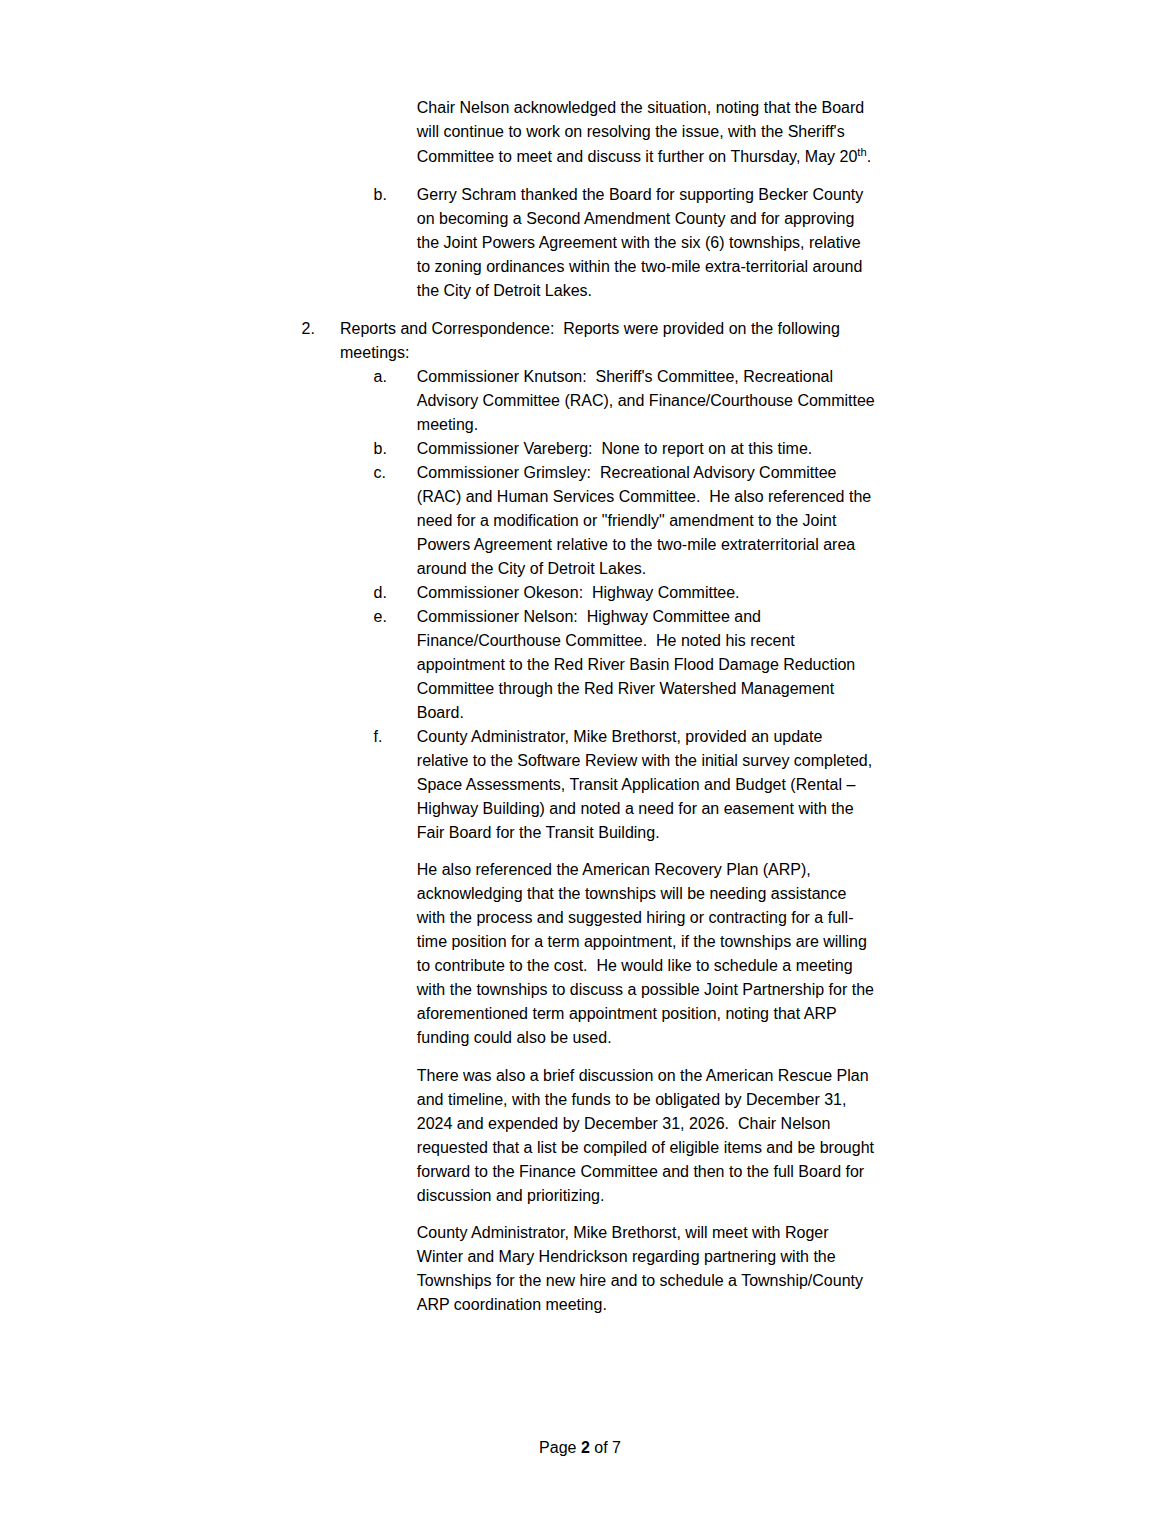Chair Nelson acknowledged the situation, noting that the Board will continue to work on resolving the issue, with the Sheriff's Committee to meet and discuss it further on Thursday, May 20th.
b.
Gerry Schram thanked the Board for supporting Becker County on becoming a Second Amendment County and for approving the Joint Powers Agreement with the six (6) townships, relative to zoning ordinances within the two-mile extra-territorial around the City of Detroit Lakes.
2.
Reports and Correspondence: Reports were provided on the following meetings:
a.
Commissioner Knutson: Sheriff's Committee, Recreational Advisory Committee (RAC), and Finance/Courthouse Committee meeting.
b.
Commissioner Vareberg: None to report on at this time.
c.
Commissioner Grimsley: Recreational Advisory Committee (RAC) and Human Services Committee. He also referenced the need for a modification or "friendly" amendment to the Joint Powers Agreement relative to the two-mile extraterritorial area around the City of Detroit Lakes.
d.
Commissioner Okeson: Highway Committee.
e.
Commissioner Nelson: Highway Committee and Finance/Courthouse Committee. He noted his recent appointment to the Red River Basin Flood Damage Reduction Committee through the Red River Watershed Management Board.
f.
County Administrator, Mike Brethorst, provided an update relative to the Software Review with the initial survey completed, Space Assessments, Transit Application and Budget (Rental – Highway Building) and noted a need for an easement with the Fair Board for the Transit Building.
He also referenced the American Recovery Plan (ARP), acknowledging that the townships will be needing assistance with the process and suggested hiring or contracting for a full-time position for a term appointment, if the townships are willing to contribute to the cost. He would like to schedule a meeting with the townships to discuss a possible Joint Partnership for the aforementioned term appointment position, noting that ARP funding could also be used.
There was also a brief discussion on the American Rescue Plan and timeline, with the funds to be obligated by December 31, 2024 and expended by December 31, 2026. Chair Nelson requested that a list be compiled of eligible items and be brought forward to the Finance Committee and then to the full Board for discussion and prioritizing.
County Administrator, Mike Brethorst, will meet with Roger Winter and Mary Hendrickson regarding partnering with the Townships for the new hire and to schedule a Township/County ARP coordination meeting.
Page 2 of 7